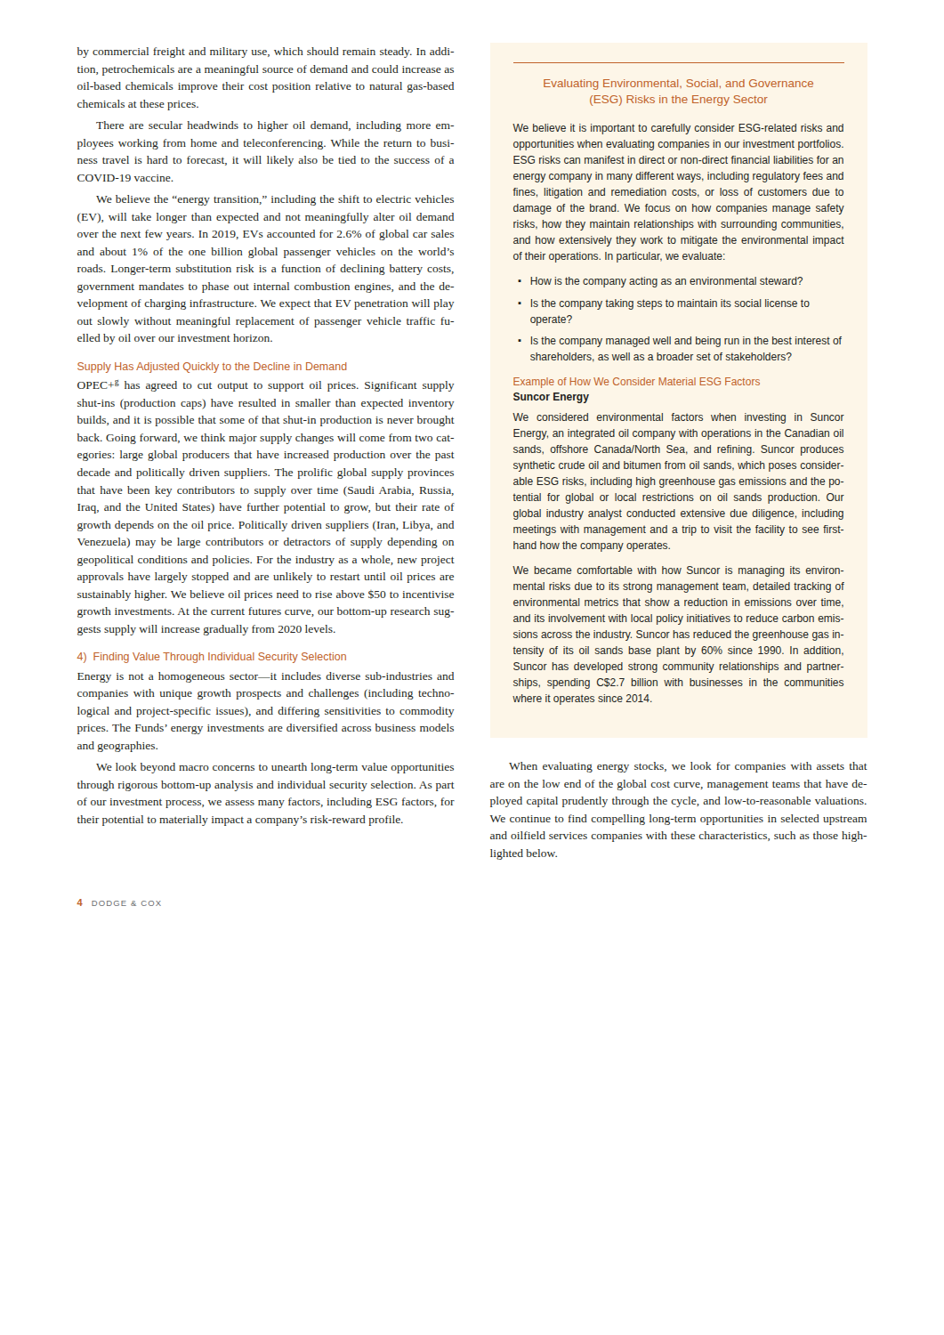by commercial freight and military use, which should remain steady. In addition, petrochemicals are a meaningful source of demand and could increase as oil-based chemicals improve their cost position relative to natural gas-based chemicals at these prices.
There are secular headwinds to higher oil demand, including more employees working from home and teleconferencing. While the return to business travel is hard to forecast, it will likely also be tied to the success of a COVID-19 vaccine.
We believe the “energy transition,” including the shift to electric vehicles (EV), will take longer than expected and not meaningfully alter oil demand over the next few years. In 2019, EVs accounted for 2.6% of global car sales and about 1% of the one billion global passenger vehicles on the world’s roads. Longer-term substitution risk is a function of declining battery costs, government mandates to phase out internal combustion engines, and the development of charging infrastructure. We expect that EV penetration will play out slowly without meaningful replacement of passenger vehicle traffic fuelled by oil over our investment horizon.
Supply Has Adjusted Quickly to the Decline in Demand
OPEC+g has agreed to cut output to support oil prices. Significant supply shut-ins (production caps) have resulted in smaller than expected inventory builds, and it is possible that some of that shut-in production is never brought back. Going forward, we think major supply changes will come from two categories: large global producers that have increased production over the past decade and politically driven suppliers. The prolific global supply provinces that have been key contributors to supply over time (Saudi Arabia, Russia, Iraq, and the United States) have further potential to grow, but their rate of growth depends on the oil price. Politically driven suppliers (Iran, Libya, and Venezuela) may be large contributors or detractors of supply depending on geopolitical conditions and policies. For the industry as a whole, new project approvals have largely stopped and are unlikely to restart until oil prices are sustainably higher. We believe oil prices need to rise above $50 to incentivise growth investments. At the current futures curve, our bottom-up research suggests supply will increase gradually from 2020 levels.
4) Finding Value Through Individual Security Selection
Energy is not a homogeneous sector—it includes diverse sub-industries and companies with unique growth prospects and challenges (including technological and project-specific issues), and differing sensitivities to commodity prices. The Funds’ energy investments are diversified across business models and geographies.
We look beyond macro concerns to unearth long-term value opportunities through rigorous bottom-up analysis and individual security selection. As part of our investment process, we assess many factors, including ESG factors, for their potential to materially impact a company’s risk-reward profile.
Evaluating Environmental, Social, and Governance
(ESG) Risks in the Energy Sector
We believe it is important to carefully consider ESG-related risks and opportunities when evaluating companies in our investment portfolios. ESG risks can manifest in direct or non-direct financial liabilities for an energy company in many different ways, including regulatory fees and fines, litigation and remediation costs, or loss of customers due to damage of the brand. We focus on how companies manage safety risks, how they maintain relationships with surrounding communities, and how extensively they work to mitigate the environmental impact of their operations. In particular, we evaluate:
How is the company acting as an environmental steward?
Is the company taking steps to maintain its social license to operate?
Is the company managed well and being run in the best interest of shareholders, as well as a broader set of stakeholders?
Example of How We Consider Material ESG Factors
Suncor Energy
We considered environmental factors when investing in Suncor Energy, an integrated oil company with operations in the Canadian oil sands, offshore Canada/North Sea, and refining. Suncor produces synthetic crude oil and bitumen from oil sands, which poses considerable ESG risks, including high greenhouse gas emissions and the potential for global or local restrictions on oil sands production. Our global industry analyst conducted extensive due diligence, including meetings with management and a trip to visit the facility to see first-hand how the company operates.
We became comfortable with how Suncor is managing its environmental risks due to its strong management team, detailed tracking of environmental metrics that show a reduction in emissions over time, and its involvement with local policy initiatives to reduce carbon emissions across the industry. Suncor has reduced the greenhouse gas intensity of its oil sands base plant by 60% since 1990. In addition, Suncor has developed strong community relationships and partnerships, spending C$2.7 billion with businesses in the communities where it operates since 2014.
When evaluating energy stocks, we look for companies with assets that are on the low end of the global cost curve, management teams that have deployed capital prudently through the cycle, and low-to-reasonable valuations. We continue to find compelling long-term opportunities in selected upstream and oilfield services companies with these characteristics, such as those highlighted below.
4 Dodge & Cox